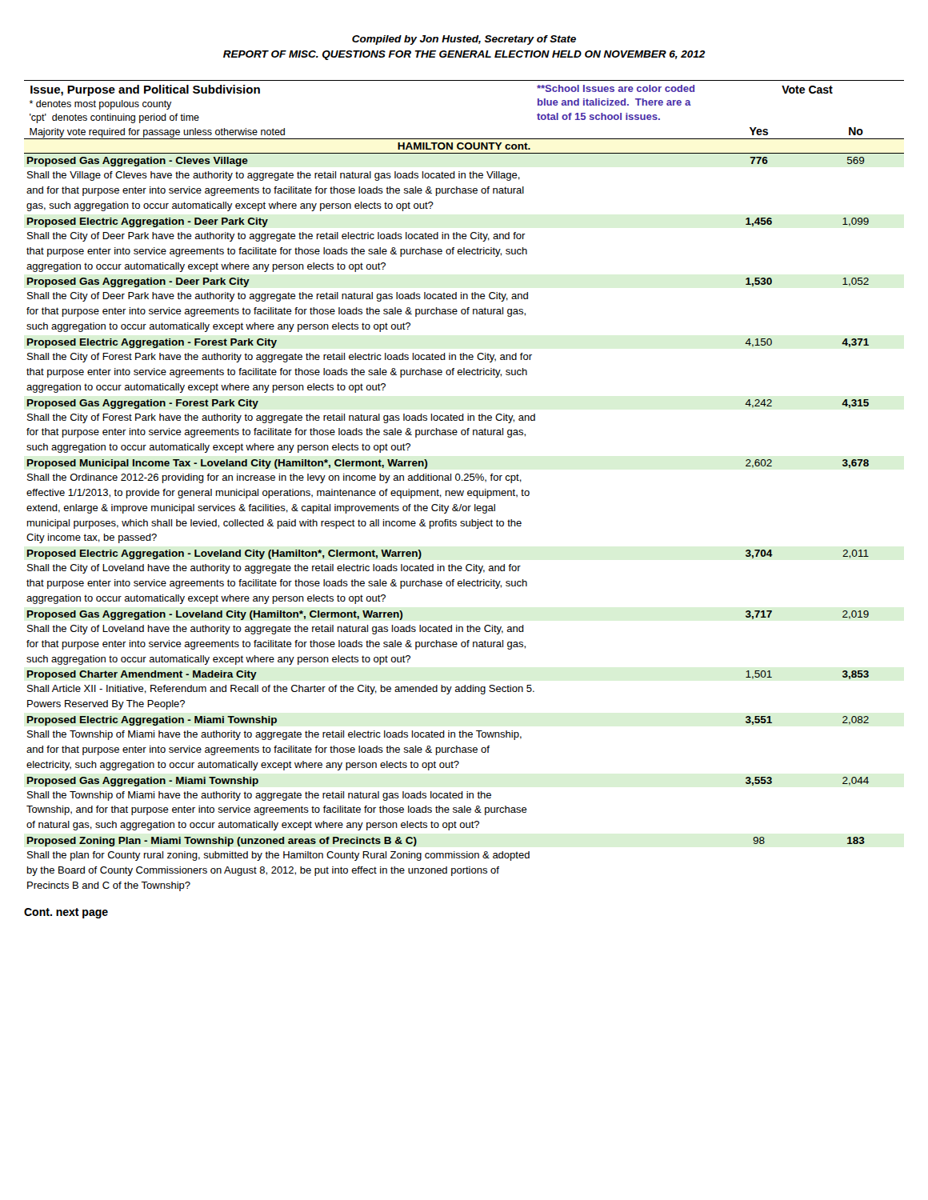Compiled by Jon Husted, Secretary of State
REPORT OF MISC. QUESTIONS FOR THE GENERAL ELECTION HELD ON NOVEMBER 6, 2012
| Issue, Purpose and Political Subdivision | **School Issues are color coded blue and italicized. There are a total of 15 school issues. | Vote Cast |
| * denotes most populous county | |
| 'cpt' denotes continuing period of time | |
| Majority vote required for passage unless otherwise noted | | Yes | No |
| HAMILTON COUNTY cont. |
| Proposed Gas Aggregation - Cleves Village | 776 | 569 |
| Shall the Village of Cleves have the authority to aggregate the retail natural gas loads located in the Village, and for that purpose enter into service agreements to facilitate for those loads the sale & purchase of natural gas, such aggregation to occur automatically except where any person elects to opt out? |
| Proposed Electric Aggregation - Deer Park City | 1,456 | 1,099 |
| Shall the City of Deer Park have the authority to aggregate the retail electric loads located in the City, and for that purpose enter into service agreements to facilitate for those loads the sale & purchase of electricity, such aggregation to occur automatically except where any person elects to opt out? |
| Proposed Gas Aggregation - Deer Park City | 1,530 | 1,052 |
| Shall the City of Deer Park have the authority to aggregate the retail natural gas loads located in the City, and for that purpose enter into service agreements to facilitate for those loads the sale & purchase of natural gas, such aggregation to occur automatically except where any person elects to opt out? |
| Proposed Electric Aggregation - Forest Park City | 4,150 | 4,371 |
| Shall the City of Forest Park have the authority to aggregate the retail electric loads located in the City, and for that purpose enter into service agreements to facilitate for those loads the sale & purchase of electricity, such aggregation to occur automatically except where any person elects to opt out? |
| Proposed Gas Aggregation - Forest Park City | 4,242 | 4,315 |
| Shall the City of Forest Park have the authority to aggregate the retail natural gas loads located in the City, and for that purpose enter into service agreements to facilitate for those loads the sale & purchase of natural gas, such aggregation to occur automatically except where any person elects to opt out? |
| Proposed Municipal Income Tax - Loveland City (Hamilton*, Clermont, Warren) | 2,602 | 3,678 |
| Shall the Ordinance 2012-26 providing for an increase in the levy on income by an additional 0.25%, for cpt, effective 1/1/2013, to provide for general municipal operations, maintenance of equipment, new equipment, to extend, enlarge & improve municipal services & facilities, & capital improvements of the City &/or legal municipal purposes, which shall be levied, collected & paid with respect to all income & profits subject to the City income tax, be passed? |
| Proposed Electric Aggregation - Loveland City (Hamilton*, Clermont, Warren) | 3,704 | 2,011 |
| Shall the City of Loveland have the authority to aggregate the retail electric loads located in the City, and for that purpose enter into service agreements to facilitate for those loads the sale & purchase of electricity, such aggregation to occur automatically except where any person elects to opt out? |
| Proposed Gas Aggregation - Loveland City (Hamilton*, Clermont, Warren) | 3,717 | 2,019 |
| Shall the City of Loveland have the authority to aggregate the retail natural gas loads located in the City, and for that purpose enter into service agreements to facilitate for those loads the sale & purchase of natural gas, such aggregation to occur automatically except where any person elects to opt out? |
| Proposed Charter Amendment - Madeira City | 1,501 | 3,853 |
| Shall Article XII - Initiative, Referendum and Recall of the Charter of the City, be amended by adding Section 5. Powers Reserved By The People? |
| Proposed Electric Aggregation - Miami Township | 3,551 | 2,082 |
| Shall the Township of Miami have the authority to aggregate the retail electric loads located in the Township, and for that purpose enter into service agreements to facilitate for those loads the sale & purchase of electricity, such aggregation to occur automatically except where any person elects to opt out? |
| Proposed Gas Aggregation - Miami Township | 3,553 | 2,044 |
| Shall the Township of Miami have the authority to aggregate the retail natural gas loads located in the Township, and for that purpose enter into service agreements to facilitate for those loads the sale & purchase of natural gas, such aggregation to occur automatically except where any person elects to opt out? |
| Proposed Zoning Plan - Miami Township (unzoned areas of Precincts B & C) | 98 | 183 |
| Shall the plan for County rural zoning, submitted by the Hamilton County Rural Zoning commission & adopted by the Board of County Commissioners on August 8, 2012, be put into effect in the unzoned portions of Precincts B and C of the Township? |
Cont. next page